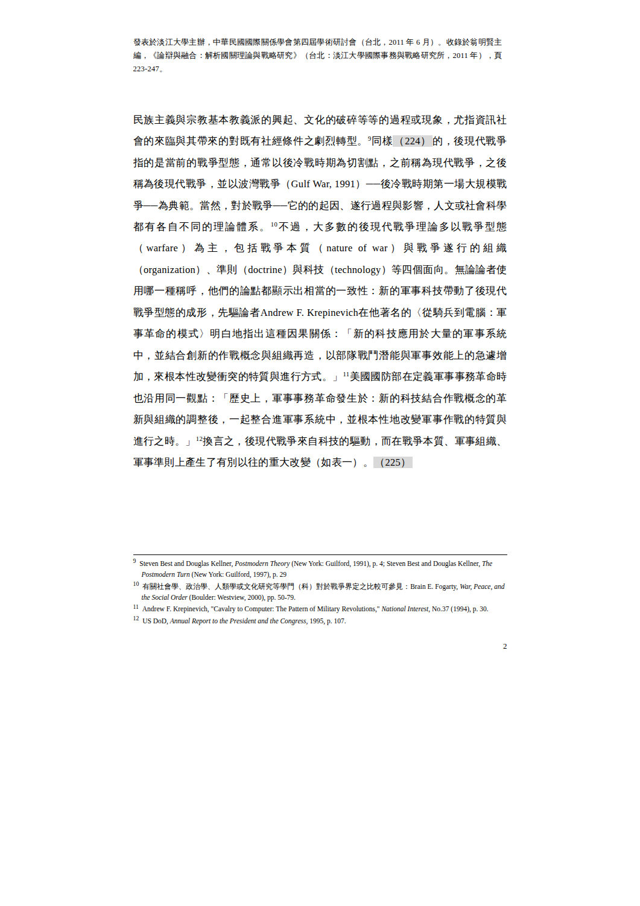發表於淡江大學主辦，中華民國國際關係學會第四屆學術研討會（台北，2011 年 6 月）。收錄於翁明賢主編，《論辯與融合：解析國關理論與戰略研究》（台北：淡江大學國際事務與戰略研究所，2011 年），頁 223-247。
民族主義與宗教基本教義派的興起、文化的破碎等等的過程或現象，尤指資訊社會的來臨與其帶來的對既有社經條件之劇烈轉型。9同樣（224）的，後現代戰爭指的是當前的戰爭型態，通常以後冷戰時期為切割點，之前稱為現代戰爭，之後稱為後現代戰爭，並以波灣戰爭（Gulf War, 1991）──後冷戰時期第一場大規模戰爭──為典範。當然，對於戰爭──它的的起因、遂行過程與影響，人文或社會科學都有各自不同的理論體系。10不過，大多數的後現代戰爭理論多以戰爭型態（warfare）為主，包括戰爭本質（nature of war）與戰爭遂行的組織（organization）、準則（doctrine）與科技（technology）等四個面向。無論論者使用哪一種稱呼，他們的論點都顯示出相當的一致性：新的軍事科技帶動了後現代戰爭型態的成形，先驅論者Andrew F. Krepinevich在他著名的〈從騎兵到電腦：軍事革命的模式〉明白地指出這種因果關係：「新的科技應用於大量的軍事系統中，並結合創新的作戰概念與組織再造，以部隊戰鬥潛能與軍事效能上的急遽增加，來根本性改變衝突的特質與進行方式。」11美國國防部在定義軍事事務革命時也沿用同一觀點：「歷史上，軍事事務革命發生於：新的科技結合作戰概念的革新與組織的調整後，一起整合進軍事系統中，並根本性地改變軍事作戰的特質與進行之時。」12換言之，後現代戰爭來自科技的驅動，而在戰爭本質、軍事組織、軍事準則上產生了有別以往的重大改變（如表一）。（225）
9 Steven Best and Douglas Kellner, Postmodern Theory (New York: Guilford, 1991), p. 4; Steven Best and Douglas Kellner, The Postmodern Turn (New York: Guilford, 1997), p. 29
10 有關社會學、政治學、人類學或文化研究等學門（科）對於戰爭界定之比較可參見：Brain E. Fogarty, War, Peace, and the Social Order (Boulder: Westview, 2000), pp. 50-79.
11 Andrew F. Krepinevich, "Cavalry to Computer: The Pattern of Military Revolutions," National Interest, No.37 (1994), p. 30.
12 US DoD, Annual Report to the President and the Congress, 1995, p. 107.
2